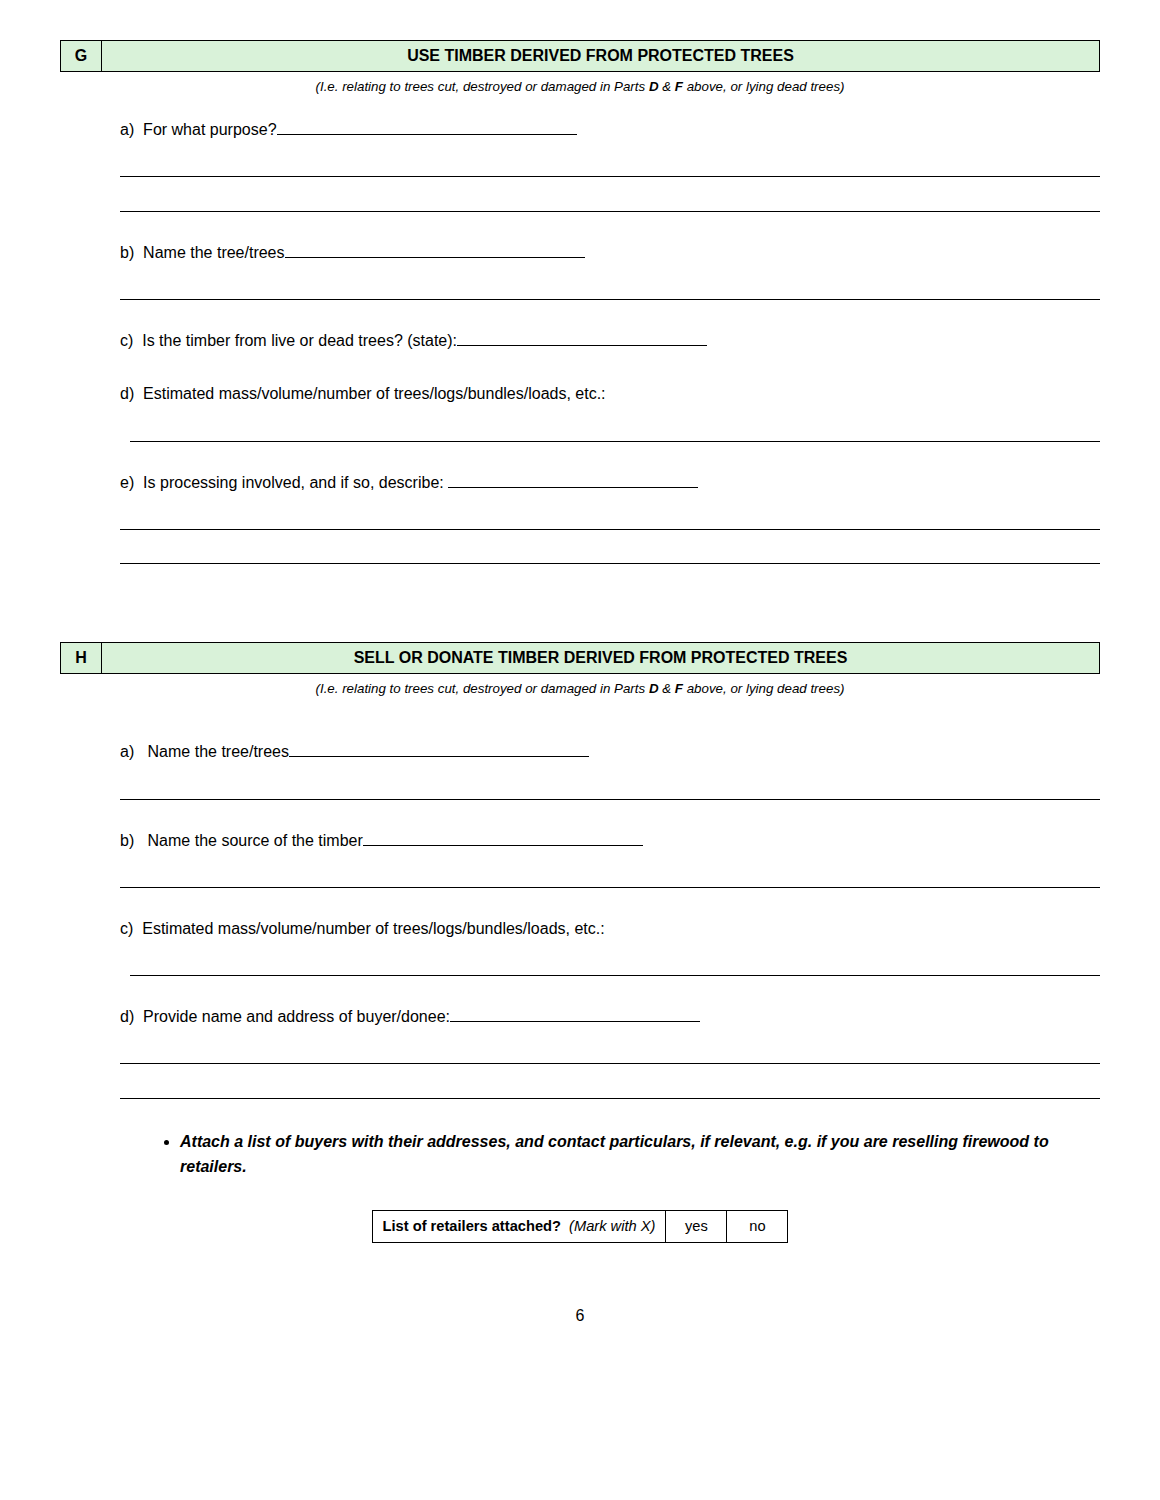G
USE TIMBER DERIVED FROM PROTECTED TREES
(I.e. relating to trees cut, destroyed or damaged in Parts D & F above, or lying dead trees)
a) For what purpose?
b) Name the tree/trees
c) Is the timber from live or dead trees? (state):
d) Estimated mass/volume/number of trees/logs/bundles/loads, etc.:
e) Is processing involved, and if so, describe:
H
SELL OR DONATE TIMBER DERIVED FROM PROTECTED TREES
(I.e. relating to trees cut, destroyed or damaged in Parts D & F above, or lying dead trees)
a) Name the tree/trees
b) Name the source of the timber
c) Estimated mass/volume/number of trees/logs/bundles/loads, etc.:
d) Provide name and address of buyer/donee:
Attach a list of buyers with their addresses, and contact particulars, if relevant, e.g. if you are reselling firewood to retailers.
| List of retailers attached? (Mark with X) | yes | no |
6